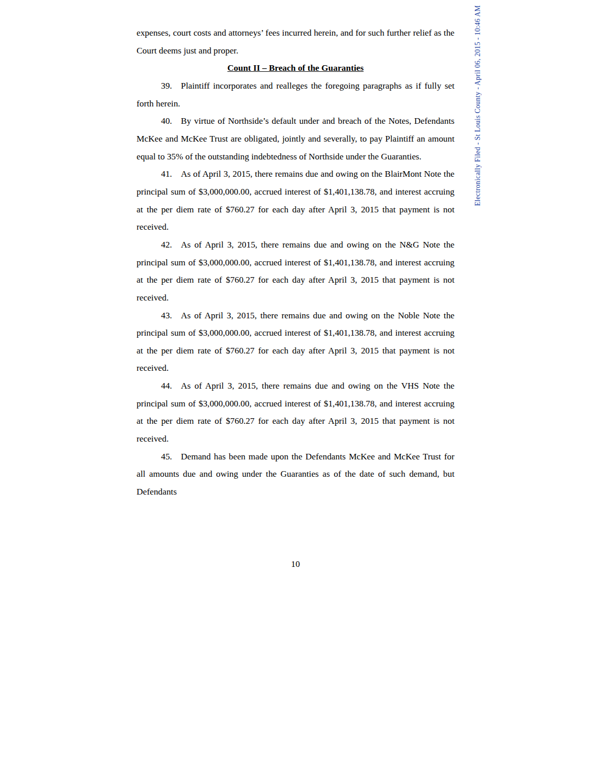Electronically Filed - St Louis County - April 06, 2015 - 10:46 AM
expenses, court costs and attorneys’ fees incurred herein, and for such further relief as the Court deems just and proper.
Count II – Breach of the Guaranties
39. Plaintiff incorporates and realleges the foregoing paragraphs as if fully set forth herein.
40. By virtue of Northside’s default under and breach of the Notes, Defendants McKee and McKee Trust are obligated, jointly and severally, to pay Plaintiff an amount equal to 35% of the outstanding indebtedness of Northside under the Guaranties.
41. As of April 3, 2015, there remains due and owing on the BlairMont Note the principal sum of $3,000,000.00, accrued interest of $1,401,138.78, and interest accruing at the per diem rate of $760.27 for each day after April 3, 2015 that payment is not received.
42. As of April 3, 2015, there remains due and owing on the N&G Note the principal sum of $3,000,000.00, accrued interest of $1,401,138.78, and interest accruing at the per diem rate of $760.27 for each day after April 3, 2015 that payment is not received.
43. As of April 3, 2015, there remains due and owing on the Noble Note the principal sum of $3,000,000.00, accrued interest of $1,401,138.78, and interest accruing at the per diem rate of $760.27 for each day after April 3, 2015 that payment is not received.
44. As of April 3, 2015, there remains due and owing on the VHS Note the principal sum of $3,000,000.00, accrued interest of $1,401,138.78, and interest accruing at the per diem rate of $760.27 for each day after April 3, 2015 that payment is not received.
45. Demand has been made upon the Defendants McKee and McKee Trust for all amounts due and owing under the Guaranties as of the date of such demand, but Defendants
10